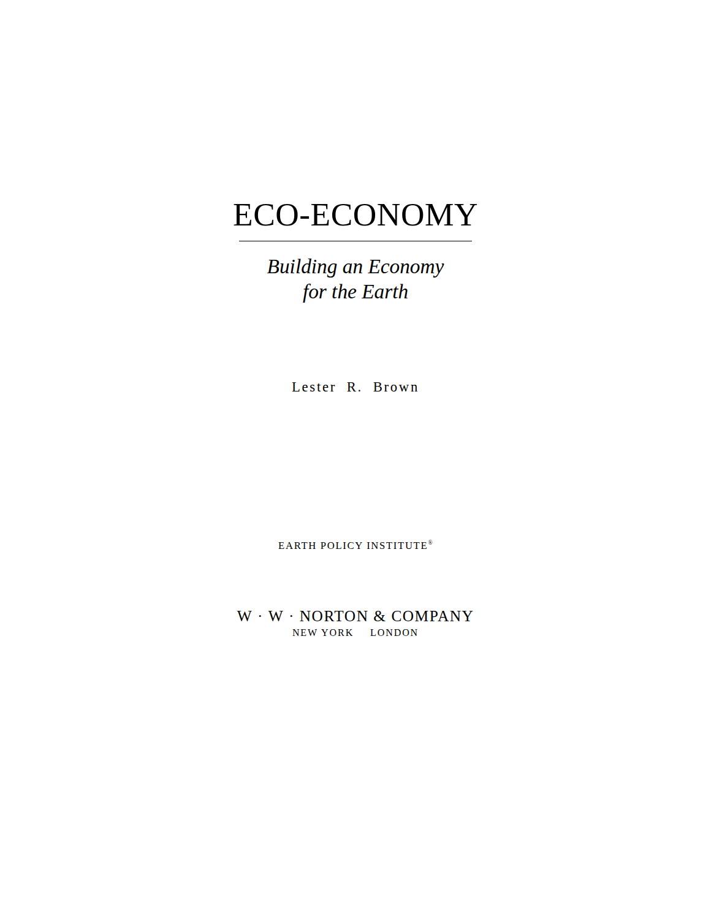ECO-ECONOMY
Building an Economy
for the Earth
Lester R. Brown
EARTH POLICY INSTITUTE®
W · W · NORTON & COMPANY
NEW YORK LONDON